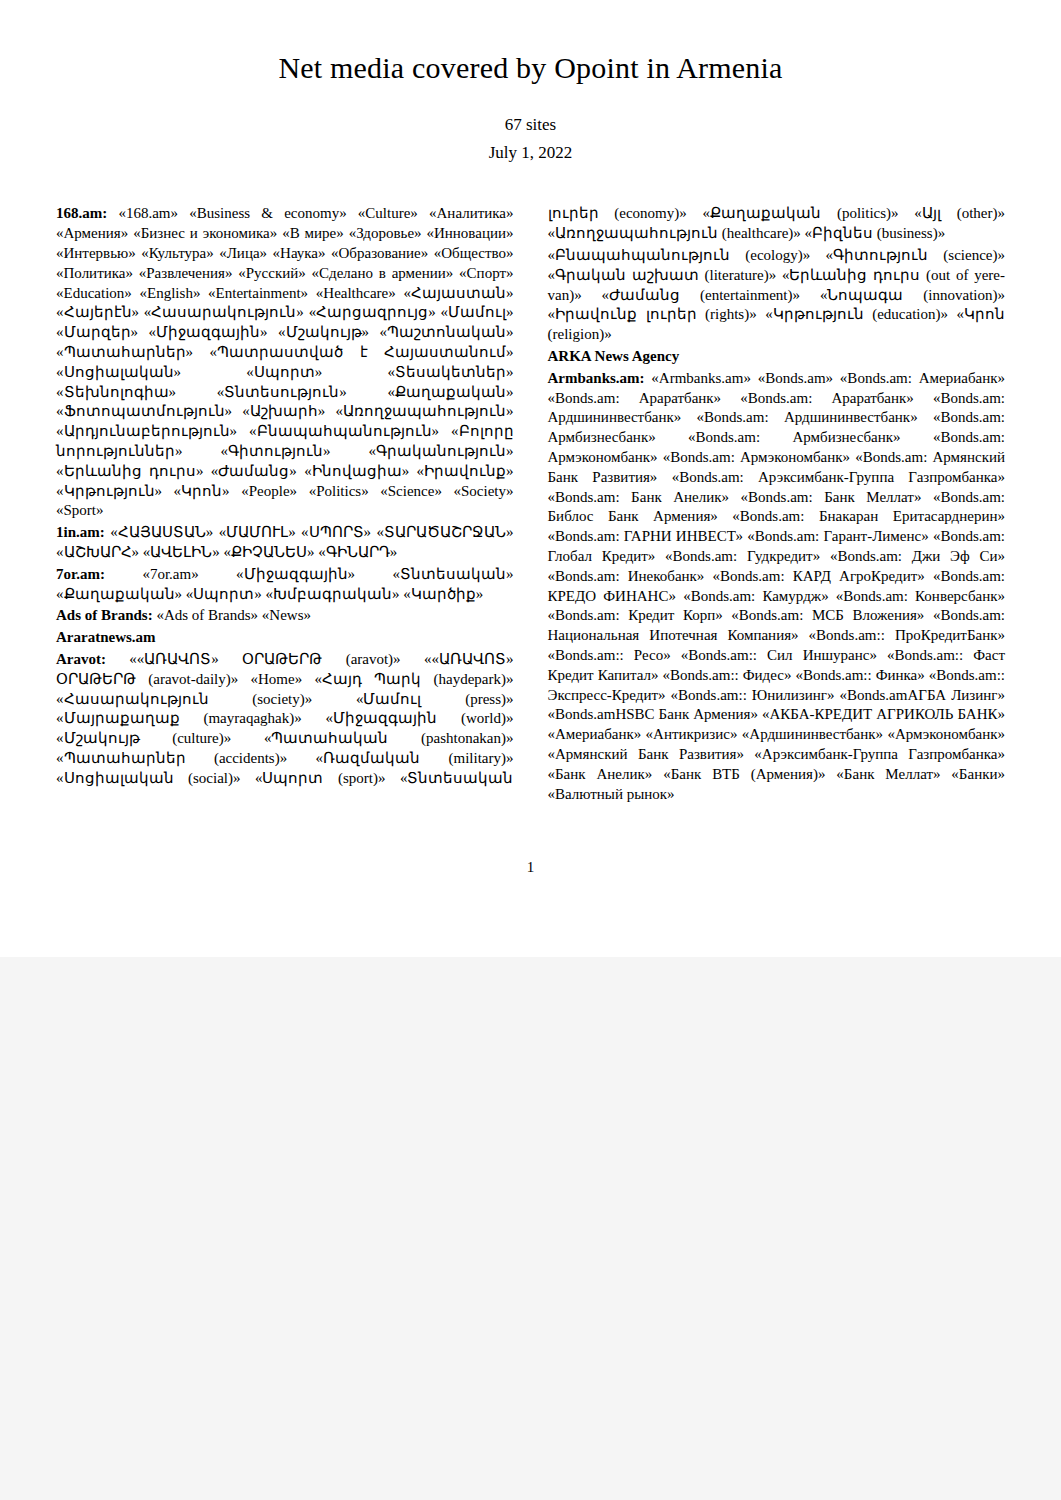Net media covered by Opoint in Armenia
67 sites
July 1, 2022
168.am: «168.am» «Business & economy» «Culture» «Аналитика» «Армения» «Бизнес и экономика» «В мире» «Здоровье» «Инновации» «Интервью» «Культура» «Лица» «Наука» «Образование» «Общество» «Политика» «Развлечения» «Русский» «Сделано в армении» «Спорт» «Education» «English» «Entertainment» «Healthcare» «Հայաստան» «Հայերէն» «Հասարակություն» «Հարցազրույց» «Մամուլ» «Մարզեր» «Միջազգային» «Մշակույթ» «Պաշտոնական» «Պատահարներ» «Պատրաստված է Հայաստանում» «Սոցիալական» «Սպորտ» «Տեսակետներ» «Տեխնոլոգիա» «Տնտեսություն» «Քաղաքական» «Ֆոտոպատմություն» «Աշխարհ» «Առողջապահություն» «Արդյունաբերություն» «Բնապահպանություն» «Բոլորը նորություններ» «Գիտություն» «Գրականություն» «Երևանից դուրս» «Ժամանց» «Ինովացիա» «Իրավունք» «Կրթություն» «Կրոն» «People» «Politics» «Science» «Society» «Sport»
1in.am: «ՀԱՅԱՍՏԱՆ» «ՄԱՄՈՒԼ» «ՍՊՈՐՏ» «ՏԱՐԱԾԱՇՐՋԱՆ» «ԱՇԽԱՐՀ» «ԱՎԵԼԻՆ» «ՔԻՉԱՆԵՍ» «ԳԻՆԱՐԴ»
7or.am: «7or.am» «Միջազգային» «Տնտեսական» «Քաղաքական» «Սպորտ» «Խմբագրական» «Կարծիք»
Ads of Brands: «Ads of Brands» «News»
Araratnews.am
Aravot: ««ԱՌԱՎՈՏ» ՕՐԱԹԵՐԹ (aravot)» ««ԱՌԱՎՈՏ» ՕՐԱԹԵՐԹ (aravot-daily)» «Home» «Հայդ Պարկ (haydepark)» «Հասարակություն (society)» «Մամուլ (press)» «Մայրաքաղաք (mayraqaghak)» «Միջազգային (world)» «Մշակույթ (culture)» «Պատահական (pashtonakan)» «Պատահարներ (accidents)» «Ռազմական (military)» «Սոցիալական (social)» «Սպորտ (sport)» «Տնտեսական լուրեր (economy)» «Քաղաքական (politics)» «Այլ (other)» «Առողջապահություն (healthcare)» «Բիզնես (business)»
«Բնապահպանություն (ecology)» «Գիտություն (science)» «Գրական աշխատ (literature)» «Երևանից դուրս (out of yerevan)» «Ժամանց (entertainment)» «Նոպագա (innovation)» «Իրավունք լուրեր (rights)» «Կրթություն (education)» «Կրոն (religion)»
ARKA News Agency
Armbanks.am: «Armbanks.am» «Bonds.am» «Bonds.am: Америабанк» «Bonds.am: Араратбанк» «Bonds.am: Араратбанк» «Bonds.am: Ардшининвестбанк» «Bonds.am: Ардшининвестбанк» «Bonds.am: Армбизнесбанк» «Bonds.am: Армбизнесбанк» «Bonds.am: Армэкономбанк» «Bonds.am: Армэкономбанк» «Bonds.am: Армянский Банк Развития» «Bonds.am: Арэксимбанк-Группа Газпромбанка» «Bonds.am: Банк Анелик» «Bonds.am: Банк Меллат» «Bonds.am: Библос Банк Армения» «Bonds.am: Бнакаран Еритасарднерин» «Bonds.am: ГАРНИ ИНВЕСТ» «Bonds.am: Гарант-Лименс» «Bonds.am: Глобал Кредит» «Bonds.am: Гудкредит» «Bonds.am: Джи Эф Си» «Bonds.am: Инекобанк» «Bonds.am: КАРД АгроКредит» «Bonds.am: КРЕДО ФИНАНС» «Bonds.am: Камурдж» «Bonds.am: Конверсбанк» «Bonds.am: Кредит Корп» «Bonds.am: МСБ Вложения» «Bonds.am: Национальная Ипотечная Компания» «Bonds.am:: ПроКредитБанк» «Bonds.am:: Ресо» «Bonds.am:: Сил Иншуранс» «Bonds.am:: Фаст Кредит Капитал» «Bonds.am:: Фидес» «Bonds.am:: Финка» «Bonds.am:: Экспресс-Кредит» «Bonds.am:: Юнилизинг» «Bonds.amАГБА Лизинг» «Bonds.amHSBC Банк Армения» «АКБА-КРЕДИТ АГРИКОЛЬ БАНК» «Америабанк» «Антикризис» «Ардшининвестбанк» «Армэкономбанк» «Армянский Банк Развития» «Арэксимбанк-Группа Газпромбанка» «Банк Анелик» «Банк ВТБ (Армения)» «Банк Меллат» «Банки» «Валютный рынок»
1